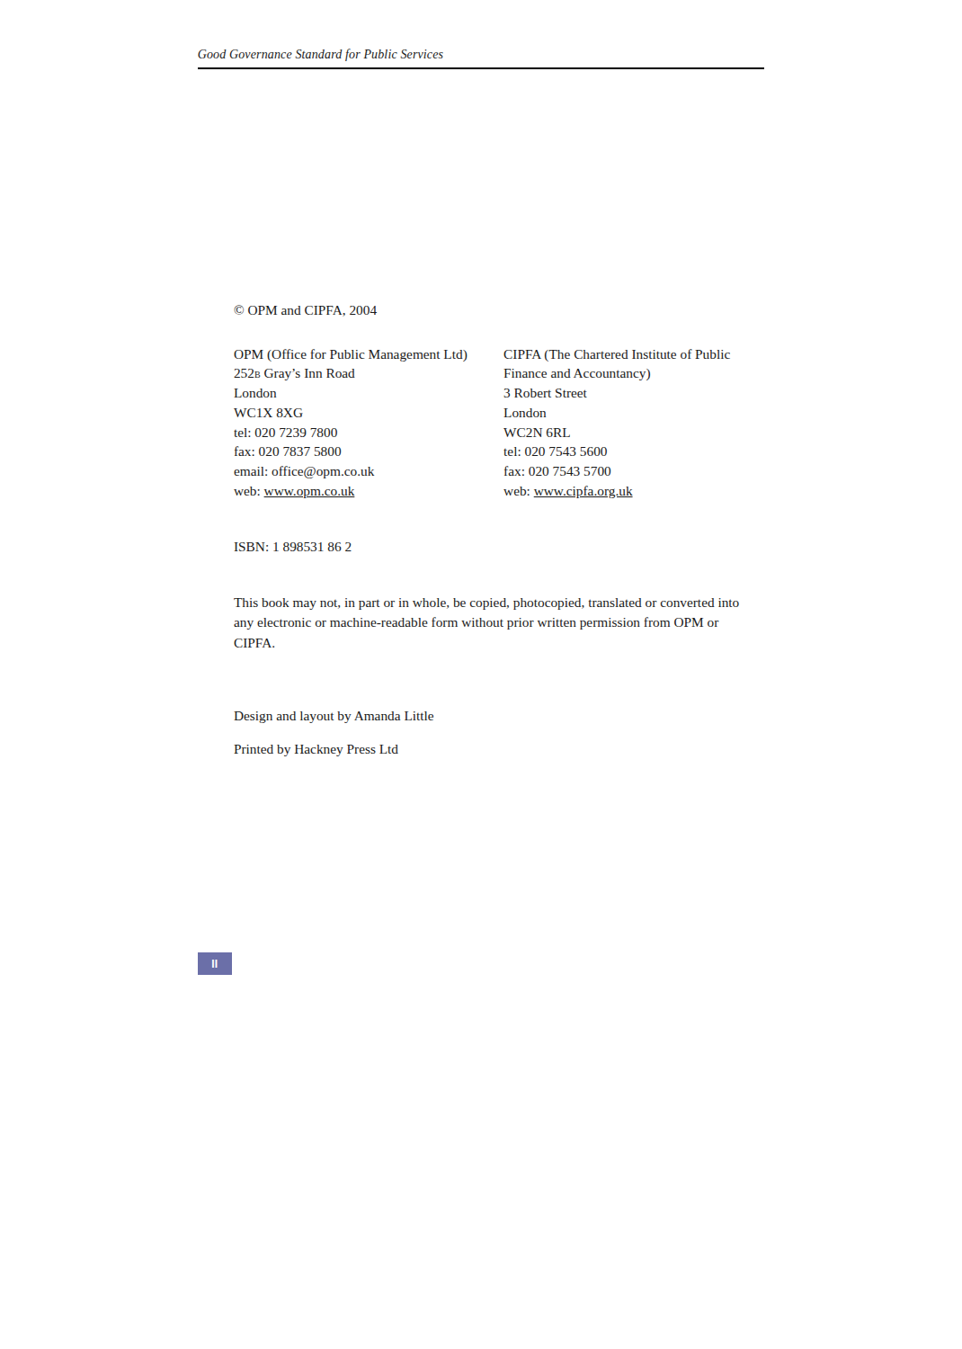Good Governance Standard for Public Services
© OPM and CIPFA, 2004
| OPM (Office for Public Management Ltd) | CIPFA (The Chartered Institute of Public |
| 252 b Gray’s Inn Road | Finance and Accountancy) |
| London | 3 Robert Street |
| WC1X 8XG | London |
| tel: 020 7239 7800 | WC2N 6RL |
| fax: 020 7837 5800 | tel: 020 7543 5600 |
| email: office@opm.co.uk | fax: 020 7543 5700 |
| web: www.opm.co.uk | web: www.cipfa.org.uk |
ISBN: 1 898531 86 2
This book may not, in part or in whole, be copied, photocopied, translated or converted into any electronic or machine-readable form without prior written permission from OPM or CIPFA.
Design and layout by Amanda Little
Printed by Hackney Press Ltd
II